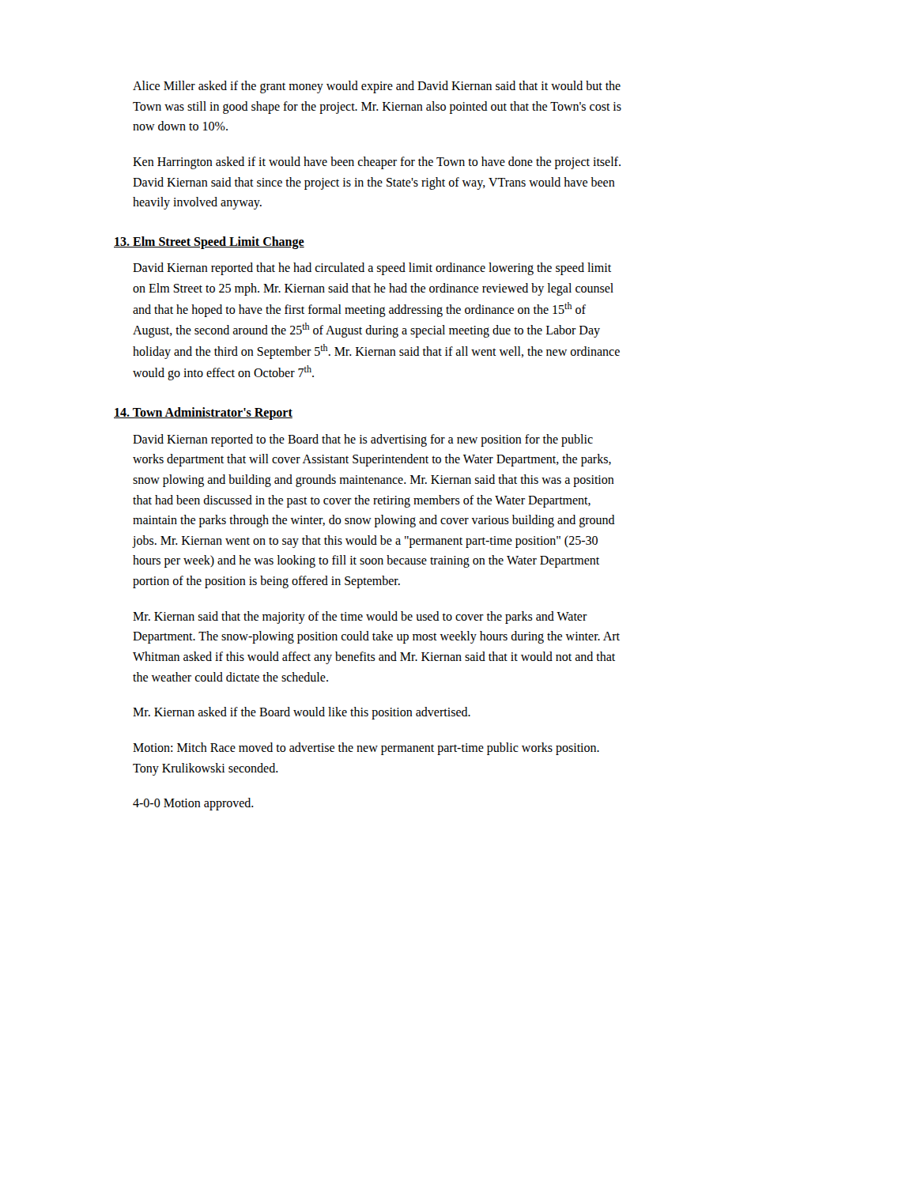Alice Miller asked if the grant money would expire and David Kiernan said that it would but the Town was still in good shape for the project. Mr. Kiernan also pointed out that the Town's cost is now down to 10%.
Ken Harrington asked if it would have been cheaper for the Town to have done the project itself. David Kiernan said that since the project is in the State's right of way, VTrans would have been heavily involved anyway.
13. Elm Street Speed Limit Change
David Kiernan reported that he had circulated a speed limit ordinance lowering the speed limit on Elm Street to 25 mph. Mr. Kiernan said that he had the ordinance reviewed by legal counsel and that he hoped to have the first formal meeting addressing the ordinance on the 15th of August, the second around the 25th of August during a special meeting due to the Labor Day holiday and the third on September 5th. Mr. Kiernan said that if all went well, the new ordinance would go into effect on October 7th.
14. Town Administrator's Report
David Kiernan reported to the Board that he is advertising for a new position for the public works department that will cover Assistant Superintendent to the Water Department, the parks, snow plowing and building and grounds maintenance. Mr. Kiernan said that this was a position that had been discussed in the past to cover the retiring members of the Water Department, maintain the parks through the winter, do snow plowing and cover various building and ground jobs. Mr. Kiernan went on to say that this would be a "permanent part-time position" (25-30 hours per week) and he was looking to fill it soon because training on the Water Department portion of the position is being offered in September.
Mr. Kiernan said that the majority of the time would be used to cover the parks and Water Department. The snow-plowing position could take up most weekly hours during the winter. Art Whitman asked if this would affect any benefits and Mr. Kiernan said that it would not and that the weather could dictate the schedule.
Mr. Kiernan asked if the Board would like this position advertised.
Motion: Mitch Race moved to advertise the new permanent part-time public works position. Tony Krulikowski seconded.
4-0-0 Motion approved.